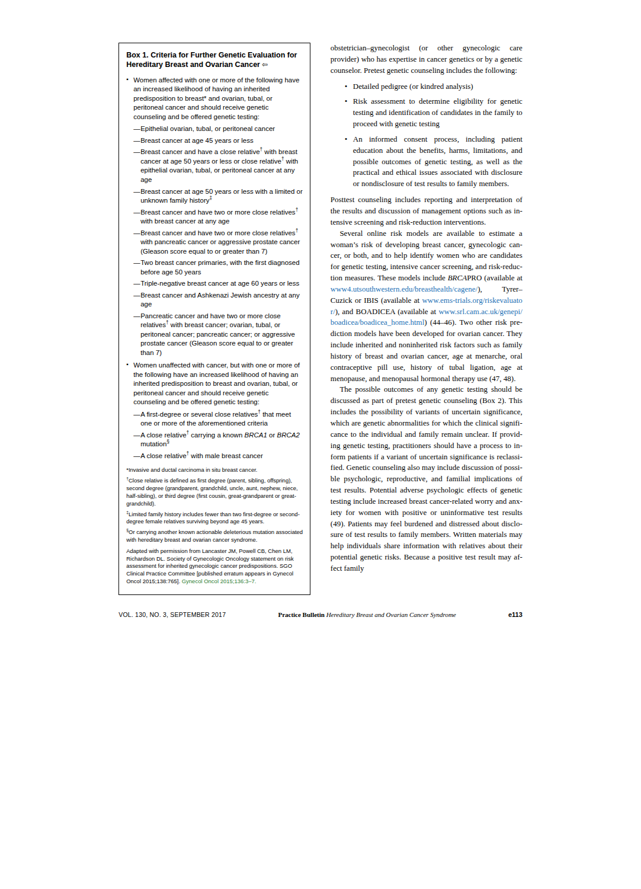Box 1. Criteria for Further Genetic Evaluation for Hereditary Breast and Ovarian Cancer ⇦
Women affected with one or more of the following have an increased likelihood of having an inherited predisposition to breast* and ovarian, tubal, or peritoneal cancer and should receive genetic counseling and be offered genetic testing:
Epithelial ovarian, tubal, or peritoneal cancer
Breast cancer at age 45 years or less
Breast cancer and have a close relative† with breast cancer at age 50 years or less or close relative† with epithelial ovarian, tubal, or peritoneal cancer at any age
Breast cancer at age 50 years or less with a limited or unknown family history‡
Breast cancer and have two or more close relatives† with breast cancer at any age
Breast cancer and have two or more close relatives† with pancreatic cancer or aggressive prostate cancer (Gleason score equal to or greater than 7)
Two breast cancer primaries, with the first diagnosed before age 50 years
Triple-negative breast cancer at age 60 years or less
Breast cancer and Ashkenazi Jewish ancestry at any age
Pancreatic cancer and have two or more close relatives† with breast cancer; ovarian, tubal, or peritoneal cancer; pancreatic cancer; or aggressive prostate cancer (Gleason score equal to or greater than 7)
Women unaffected with cancer, but with one or more of the following have an increased likelihood of having an inherited predisposition to breast and ovarian, tubal, or peritoneal cancer and should receive genetic counseling and be offered genetic testing:
A first-degree or several close relatives† that meet one or more of the aforementioned criteria
A close relative† carrying a known BRCA1 or BRCA2 mutation§
A close relative† with male breast cancer
*Invasive and ductal carcinoma in situ breast cancer.
†Close relative is defined as first degree (parent, sibling, offspring), second degree (grandparent, grandchild, uncle, aunt, nephew, niece, half-sibling), or third degree (first cousin, great-grandparent or great-grandchild).
‡Limited family history includes fewer than two first-degree or second-degree female relatives surviving beyond age 45 years.
§Or carrying another known actionable deleterious mutation associated with hereditary breast and ovarian cancer syndrome.
Adapted with permission from Lancaster JM, Powell CB, Chen LM, Richardson DL. Society of Gynecologic Oncology statement on risk assessment for inherited gynecologic cancer predispositions. SGO Clinical Practice Committee [published erratum appears in Gynecol Oncol 2015;138:765]. Gynecol Oncol 2015;136:3–7.
obstetrician–gynecologist (or other gynecologic care provider) who has expertise in cancer genetics or by a genetic counselor. Pretest genetic counseling includes the following:
Detailed pedigree (or kindred analysis)
Risk assessment to determine eligibility for genetic testing and identification of candidates in the family to proceed with genetic testing
An informed consent process, including patient education about the benefits, harms, limitations, and possible outcomes of genetic testing, as well as the practical and ethical issues associated with disclosure or nondisclosure of test results to family members.
Posttest counseling includes reporting and interpretation of the results and discussion of management options such as intensive screening and risk-reduction interventions.
Several online risk models are available to estimate a woman’s risk of developing breast cancer, gynecologic cancer, or both, and to help identify women who are candidates for genetic testing, intensive cancer screening, and risk-reduction measures. These models include BRCAPRO (available at www4.utsouthwestern.edu/breasthealth/cagene/), Tyrer–Cuzick or IBIS (available at www.ems-trials.org/riskevaluator/), and BOADICEA (available at www.srl.cam.ac.uk/genepi/boadicea/boadicea_home.html) (44–46). Two other risk prediction models have been developed for ovarian cancer. They include inherited and noninherited risk factors such as family history of breast and ovarian cancer, age at menarche, oral contraceptive pill use, history of tubal ligation, age at menopause, and menopausal hormonal therapy use (47, 48).
The possible outcomes of any genetic testing should be discussed as part of pretest genetic counseling (Box 2). This includes the possibility of variants of uncertain significance, which are genetic abnormalities for which the clinical significance to the individual and family remain unclear. If providing genetic testing, practitioners should have a process to inform patients if a variant of uncertain significance is reclassified. Genetic counseling also may include discussion of possible psychologic, reproductive, and familial implications of test results. Potential adverse psychologic effects of genetic testing include increased breast cancer-related worry and anxiety for women with positive or uninformative test results (49). Patients may feel burdened and distressed about disclosure of test results to family members. Written materials may help individuals share information with relatives about their potential genetic risks. Because a positive test result may affect family
VOL. 130, NO. 3, SEPTEMBER 2017
Practice Bulletin Hereditary Breast and Ovarian Cancer Syndrome
e113